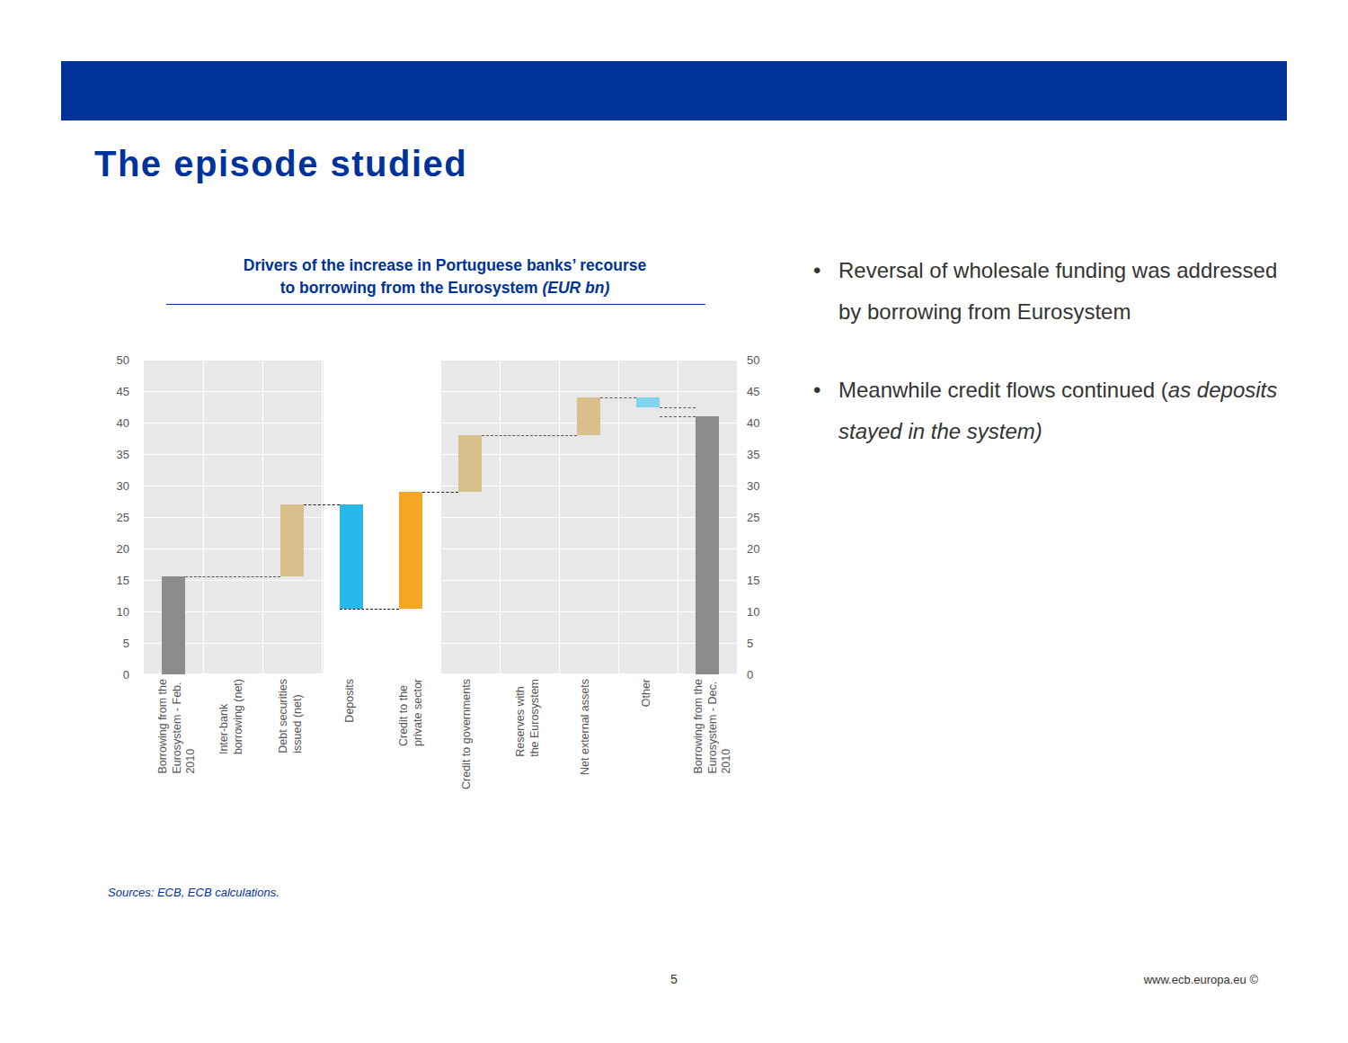The episode studied
Drivers of the increase in Portuguese banks’ recourse
to borrowing from the Eurosystem (EUR bn)
50 45 40 35 30 25 20 15 10 5 0
50 45 40 35 30 25 20 15 10 5 0
Borrowing from the Eurosystem - Feb. 2010
Inter-bank borrowing (net)
Debt securities issued (net)
Deposits
Credit to the private sector
Credit to governments
Reserves with the Eurosystem
Net external assets
Other
Borrowing from the Eurosystem - Dec. 2010
Sources: ECB, ECB calculations.
Reversal of wholesale funding was addressed by borrowing from Eurosystem
Meanwhile credit flows continued (as deposits stayed in the system)
5
www.ecb.europa.eu ©